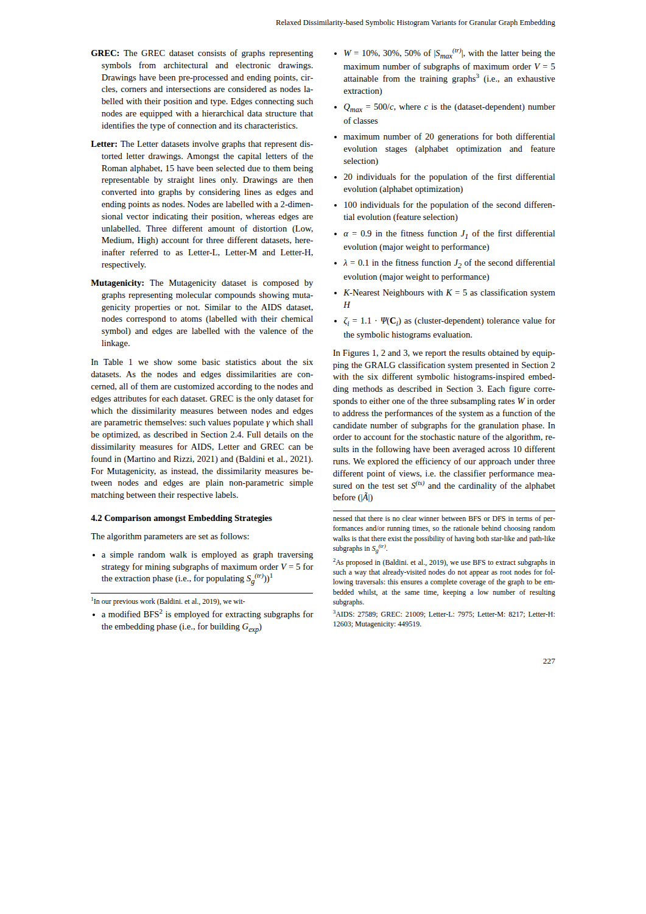Relaxed Dissimilarity-based Symbolic Histogram Variants for Granular Graph Embedding
GREC:
The GREC dataset consists of graphs representing symbols from architectural and electronic drawings. Drawings have been pre-processed and ending points, circles, corners and intersections are considered as nodes labelled with their position and type. Edges connecting such nodes are equipped with a hierarchical data structure that identifies the type of connection and its characteristics.
Letter:
The Letter datasets involve graphs that represent distorted letter drawings. Amongst the capital letters of the Roman alphabet, 15 have been selected due to them being representable by straight lines only. Drawings are then converted into graphs by considering lines as edges and ending points as nodes. Nodes are labelled with a 2-dimensional vector indicating their position, whereas edges are unlabelled. Three different amount of distortion (Low, Medium, High) account for three different datasets, hereinafter referred to as Letter-L, Letter-M and Letter-H, respectively.
Mutagenicity:
The Mutagenicity dataset is composed by graphs representing molecular compounds showing mutagenicity properties or not. Similar to the AIDS dataset, nodes correspond to atoms (labelled with their chemical symbol) and edges are labelled with the valence of the linkage.
In Table 1 we show some basic statistics about the six datasets. As the nodes and edges dissimilarities are concerned, all of them are customized according to the nodes and edges attributes for each dataset. GREC is the only dataset for which the dissimilarity measures between nodes and edges are parametric themselves: such values populate γ which shall be optimized, as described in Section 2.4. Full details on the dissimilarity measures for AIDS, Letter and GREC can be found in (Martino and Rizzi, 2021) and (Baldini et al., 2021). For Mutagenicity, as instead, the dissimilarity measures between nodes and edges are plain non-parametric simple matching between their respective labels.
4.2 Comparison amongst Embedding Strategies
The algorithm parameters are set as follows:
a simple random walk is employed as graph traversing strategy for mining subgraphs of maximum order V = 5 for the extraction phase (i.e., for populating Sg(tr)))1
1In our previous work (Baldini. et al., 2019), we wit-
a modified BFS2 is employed for extracting subgraphs for the embedding phase (i.e., for building Gexp)
W = 10%, 30%, 50% of |Smax(tr)|, with the latter being the maximum number of subgraphs of maximum order V = 5 attainable from the training graphs3 (i.e., an exhaustive extraction)
Qmax = 500/c, where c is the (dataset-dependent) number of classes
maximum number of 20 generations for both differential evolution stages (alphabet optimization and feature selection)
20 individuals for the population of the first differential evolution (alphabet optimization)
100 individuals for the population of the second differential evolution (feature selection)
α = 0.9 in the fitness function J1 of the first differential evolution (major weight to performance)
λ = 0.1 in the fitness function J2 of the second differential evolution (major weight to performance)
K-Nearest Neighbours with K = 5 as classification system H
ζi = 1.1 · Ψ(Ci) as (cluster-dependent) tolerance value for the symbolic histograms evaluation.
In Figures 1, 2 and 3, we report the results obtained by equipping the GRALG classification system presented in Section 2 with the six different symbolic histograms-inspired embedding methods as described in Section 3. Each figure corresponds to either one of the three subsampling rates W in order to address the performances of the system as a function of the candidate number of subgraphs for the granulation phase. In order to account for the stochastic nature of the algorithm, results in the following have been averaged across 10 different runs. We explored the efficiency of our approach under three different point of views, i.e. the classifier performance measured on the test set S(ts) and the cardinality of the alphabet before (|Ã|)
nessed that there is no clear winner between BFS or DFS in terms of performances and/or running times, so the rationale behind choosing random walks is that there exist the possibility of having both star-like and path-like subgraphs in Sg(tr).
2As proposed in (Baldini. et al., 2019), we use BFS to extract subgraphs in such a way that already-visited nodes do not appear as root nodes for following traversals: this ensures a complete coverage of the graph to be embedded whilst, at the same time, keeping a low number of resulting subgraphs.
3AIDS: 27589; GREC: 21009; Letter-L: 7975; Letter-M: 8217; Letter-H: 12603; Mutagenicity: 449519.
227